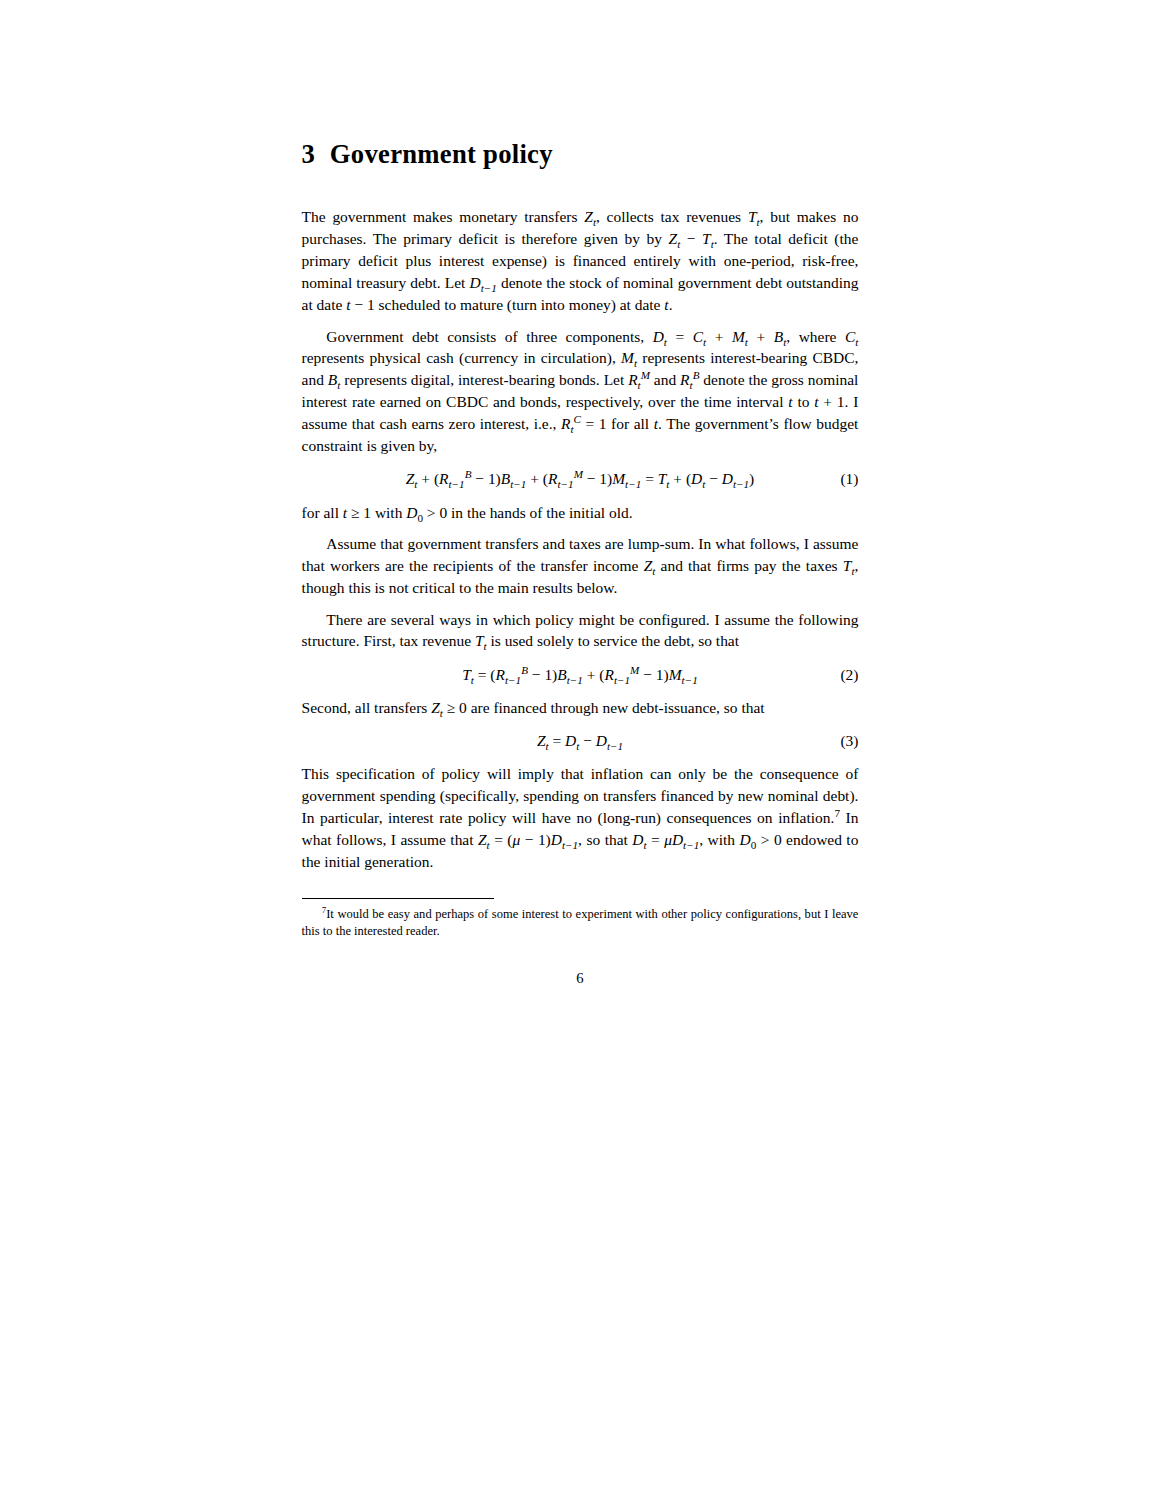3 Government policy
The government makes monetary transfers Zt, collects tax revenues Tt, but makes no purchases. The primary deficit is therefore given by by Zt − Tt. The total deficit (the primary deficit plus interest expense) is financed entirely with one-period, risk-free, nominal treasury debt. Let Dt−1 denote the stock of nominal government debt outstanding at date t − 1 scheduled to mature (turn into money) at date t.
Government debt consists of three components, Dt = Ct + Mt + Bt, where Ct represents physical cash (currency in circulation), Mt represents interest-bearing CBDC, and Bt represents digital, interest-bearing bonds. Let RtM and RtB denote the gross nominal interest rate earned on CBDC and bonds, respectively, over the time interval t to t + 1. I assume that cash earns zero interest, i.e., RtC = 1 for all t. The government’s flow budget constraint is given by,
Zt + (Rt−1B − 1)Bt−1 + (Rt−1M − 1)Mt−1 = Tt + (Dt − Dt−1) (1)
for all t ≥ 1 with D0 > 0 in the hands of the initial old.
Assume that government transfers and taxes are lump-sum. In what follows, I assume that workers are the recipients of the transfer income Zt and that firms pay the taxes Tt, though this is not critical to the main results below.
There are several ways in which policy might be configured. I assume the following structure. First, tax revenue Tt is used solely to service the debt, so that
Tt = (Rt−1B − 1)Bt−1 + (Rt−1M − 1)Mt−1 (2)
Second, all transfers Zt ≥ 0 are financed through new debt-issuance, so that
Zt = Dt − Dt−1 (3)
This specification of policy will imply that inflation can only be the consequence of government spending (specifically, spending on transfers financed by new nominal debt). In particular, interest rate policy will have no (long-run) consequences on inflation.7 In what follows, I assume that Zt = (μ − 1)Dt−1, so that Dt = μDt−1, with D0 > 0 endowed to the initial generation.
7It would be easy and perhaps of some interest to experiment with other policy configurations, but I leave this to the interested reader.
6